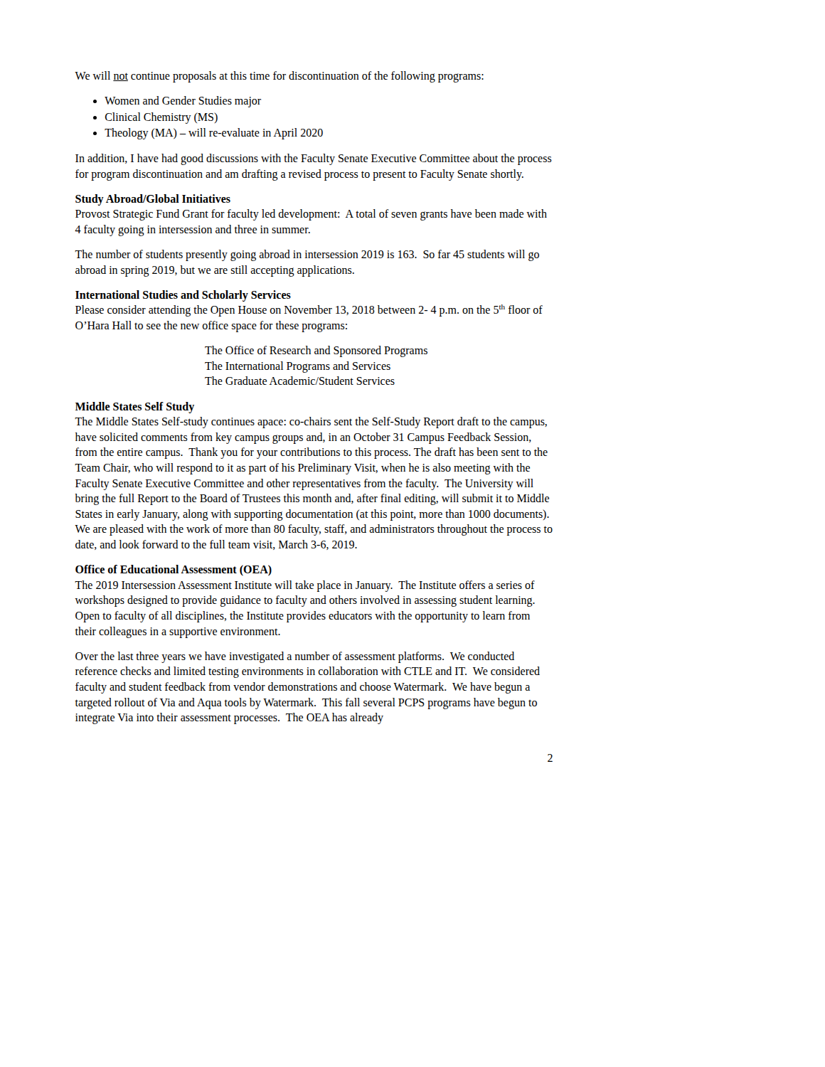We will not continue proposals at this time for discontinuation of the following programs:
Women and Gender Studies major
Clinical Chemistry (MS)
Theology (MA) – will re-evaluate in April 2020
In addition, I have had good discussions with the Faculty Senate Executive Committee about the process for program discontinuation and am drafting a revised process to present to Faculty Senate shortly.
Study Abroad/Global Initiatives
Provost Strategic Fund Grant for faculty led development: A total of seven grants have been made with 4 faculty going in intersession and three in summer.
The number of students presently going abroad in intersession 2019 is 163. So far 45 students will go abroad in spring 2019, but we are still accepting applications.
International Studies and Scholarly Services
Please consider attending the Open House on November 13, 2018 between 2- 4 p.m. on the 5th floor of O’Hara Hall to see the new office space for these programs:
The Office of Research and Sponsored Programs
The International Programs and Services
The Graduate Academic/Student Services
Middle States Self Study
The Middle States Self-study continues apace: co-chairs sent the Self-Study Report draft to the campus, have solicited comments from key campus groups and, in an October 31 Campus Feedback Session, from the entire campus. Thank you for your contributions to this process. The draft has been sent to the Team Chair, who will respond to it as part of his Preliminary Visit, when he is also meeting with the Faculty Senate Executive Committee and other representatives from the faculty. The University will bring the full Report to the Board of Trustees this month and, after final editing, will submit it to Middle States in early January, along with supporting documentation (at this point, more than 1000 documents). We are pleased with the work of more than 80 faculty, staff, and administrators throughout the process to date, and look forward to the full team visit, March 3-6, 2019.
Office of Educational Assessment (OEA)
The 2019 Intersession Assessment Institute will take place in January. The Institute offers a series of workshops designed to provide guidance to faculty and others involved in assessing student learning. Open to faculty of all disciplines, the Institute provides educators with the opportunity to learn from their colleagues in a supportive environment.
Over the last three years we have investigated a number of assessment platforms. We conducted reference checks and limited testing environments in collaboration with CTLE and IT. We considered faculty and student feedback from vendor demonstrations and choose Watermark. We have begun a targeted rollout of Via and Aqua tools by Watermark. This fall several PCPS programs have begun to integrate Via into their assessment processes. The OEA has already
2